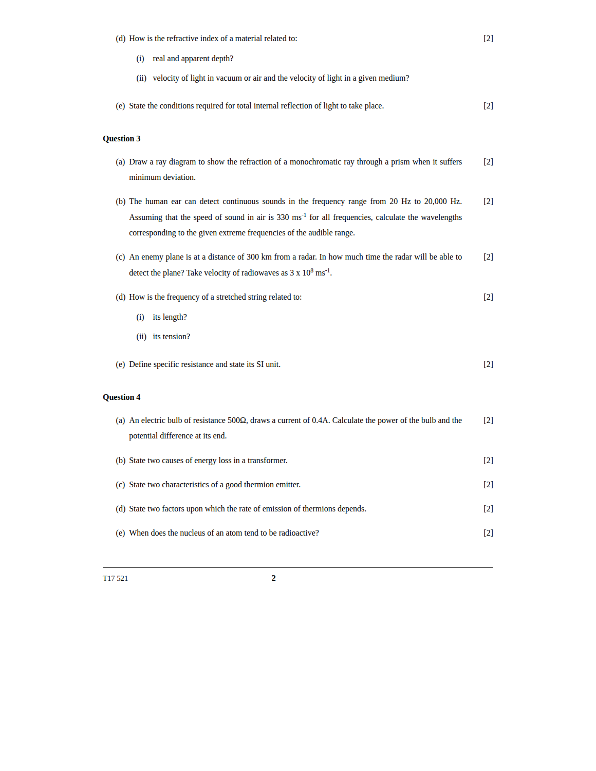(d)
How is the refractive index of a material related to:
(i) real and apparent depth?
(ii) velocity of light in vacuum or air and the velocity of light in a given medium?
[2]
(e)
State the conditions required for total internal reflection of light to take place.
[2]
Question 3
(a)
Draw a ray diagram to show the refraction of a monochromatic ray through a prism when it suffers minimum deviation.
[2]
(b)
The human ear can detect continuous sounds in the frequency range from 20 Hz to 20,000 Hz. Assuming that the speed of sound in air is 330 ms-1 for all frequencies, calculate the wavelengths corresponding to the given extreme frequencies of the audible range.
[2]
(c)
An enemy plane is at a distance of 300 km from a radar. In how much time the radar will be able to detect the plane? Take velocity of radiowaves as 3 x 108 ms-1.
[2]
(d)
How is the frequency of a stretched string related to:
(i) its length?
(ii) its tension?
[2]
(e)
Define specific resistance and state its SI unit.
[2]
Question 4
(a)
An electric bulb of resistance 500Ω, draws a current of 0.4A. Calculate the power of the bulb and the potential difference at its end.
[2]
(b)
State two causes of energy loss in a transformer.
[2]
(c)
State two characteristics of a good thermion emitter.
[2]
(d)
State two factors upon which the rate of emission of thermions depends.
[2]
(e)
When does the nucleus of an atom tend to be radioactive?
[2]
T17 521 2